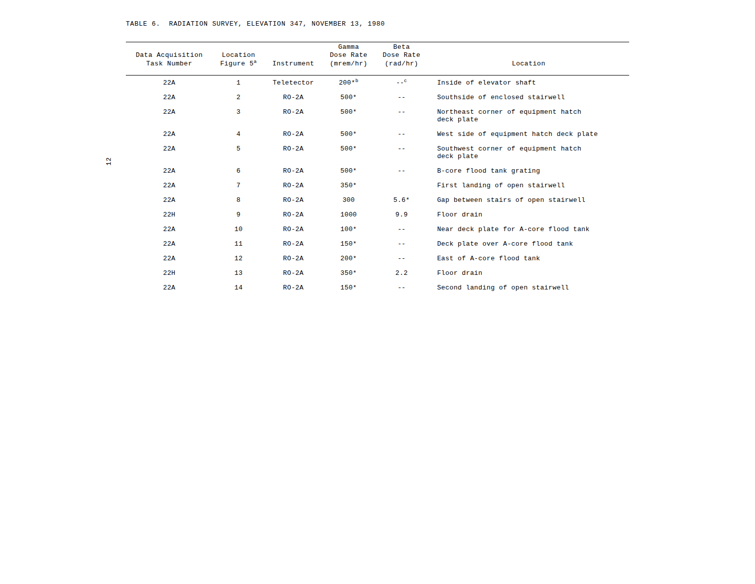12
TABLE 6. RADIATION SURVEY, ELEVATION 347, NOVEMBER 13, 1980
| Data Acquisition Task Number | Location Figure 5 a | Instrument | Gamma Dose Rate (mrem/hr) | Beta Dose Rate (rad/hr) | Location |
| --- | --- | --- | --- | --- | --- |
| 22A | 1 | Teletector | 200* b | -- c | Inside of elevator shaft |
| 22A | 2 | RO-2A | 500* | -- | Southside of enclosed stairwell |
| 22A | 3 | RO-2A | 500* | -- | Northeast corner of equipment hatch deck plate |
| 22A | 4 | RO-2A | 500* | -- | West side of equipment hatch deck plate |
| 22A | 5 | RO-2A | 500* | -- | Southwest corner of equipment hatch deck plate |
| 22A | 6 | RO-2A | 500* | -- | B-core flood tank grating |
| 22A | 7 | RO-2A | 350* | | First landing of open stairwell |
| 22A | 8 | RO-2A | 300 | 5.6* | Gap between stairs of open stairwell |
| 22H | 9 | RO-2A | 1000 | 9.9 | Floor drain |
| 22A | 10 | RO-2A | 100* | -- | Near deck plate for A-core flood tank |
| 22A | 11 | RO-2A | 150* | -- | Deck plate over A-core flood tank |
| 22A | 12 | RO-2A | 200* | -- | East of A-core flood tank |
| 22H | 13 | RO-2A | 350* | 2.2 | Floor drain |
| 22A | 14 | RO-2A | 150* | -- | Second landing of open stairwell |